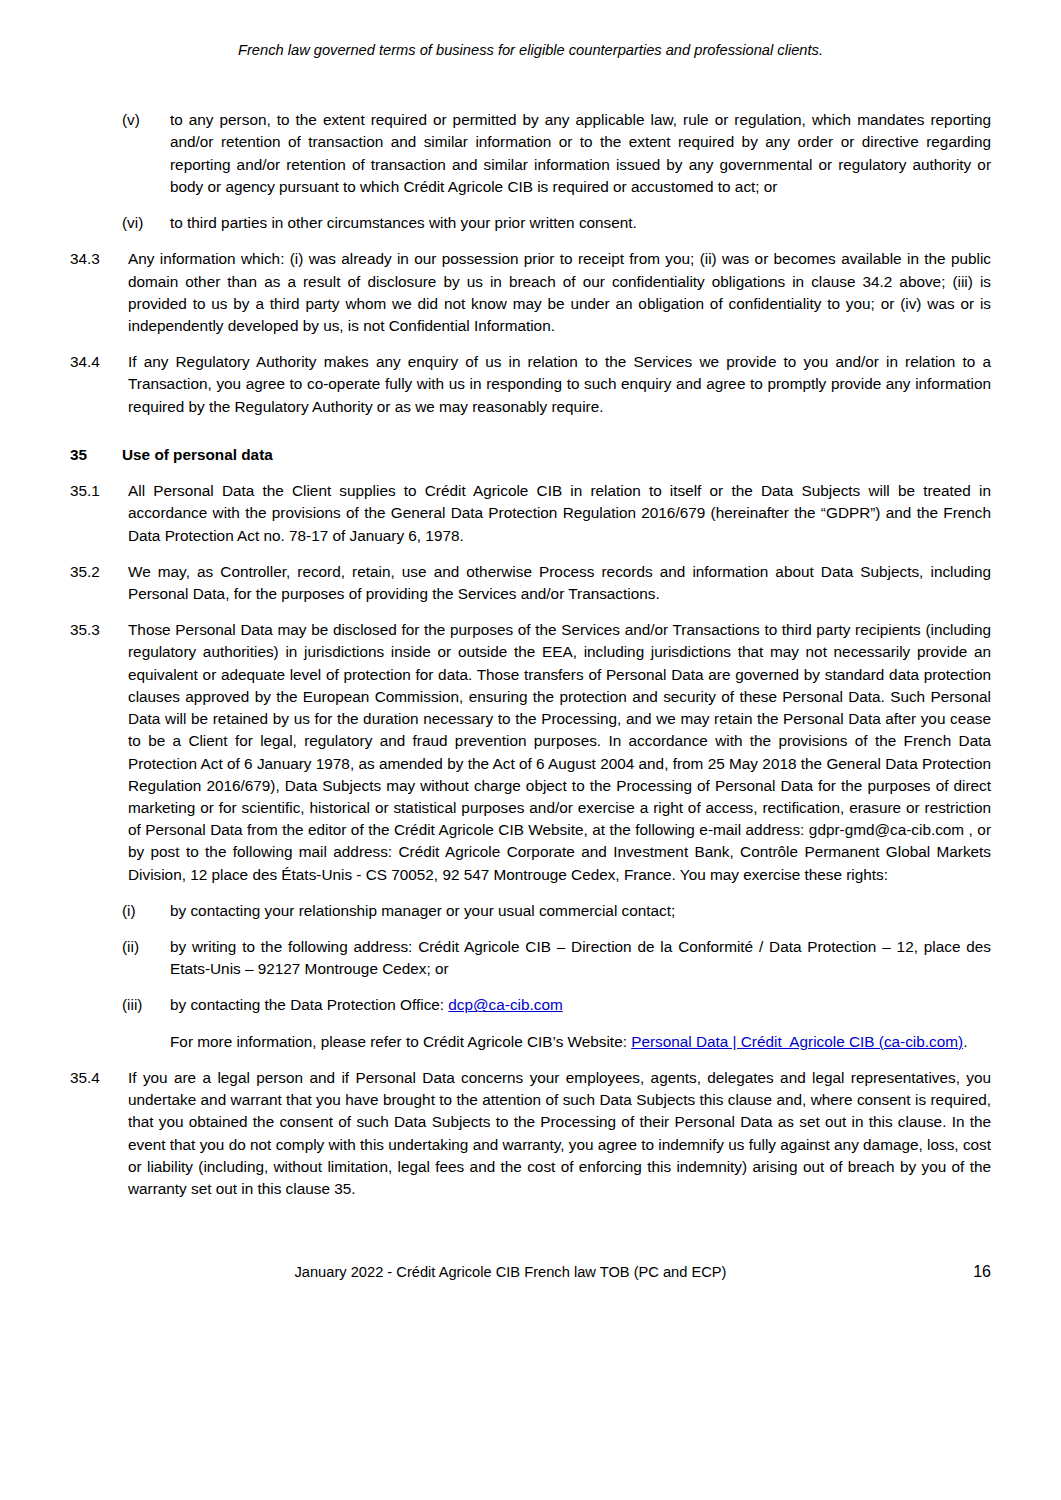French law governed terms of business for eligible counterparties and professional clients.
(v)
to any person, to the extent required or permitted by any applicable law, rule or regulation, which mandates reporting and/or retention of transaction and similar information or to the extent required by any order or directive regarding reporting and/or retention of transaction and similar information issued by any governmental or regulatory authority or body or agency pursuant to which Crédit Agricole CIB is required or accustomed to act; or
(vi)
to third parties in other circumstances with your prior written consent.
34.3
Any information which: (i) was already in our possession prior to receipt from you; (ii) was or becomes available in the public domain other than as a result of disclosure by us in breach of our confidentiality obligations in clause 34.2 above; (iii) is provided to us by a third party whom we did not know may be under an obligation of confidentiality to you; or (iv) was or is independently developed by us, is not Confidential Information.
34.4
If any Regulatory Authority makes any enquiry of us in relation to the Services we provide to you and/or in relation to a Transaction, you agree to co-operate fully with us in responding to such enquiry and agree to promptly provide any information required by the Regulatory Authority or as we may reasonably require.
35 Use of personal data
35.1
All Personal Data the Client supplies to Crédit Agricole CIB in relation to itself or the Data Subjects will be treated in accordance with the provisions of the General Data Protection Regulation 2016/679 (hereinafter the “GDPR”) and the French Data Protection Act no. 78-17 of January 6, 1978.
35.2
We may, as Controller, record, retain, use and otherwise Process records and information about Data Subjects, including Personal Data, for the purposes of providing the Services and/or Transactions.
35.3
Those Personal Data may be disclosed for the purposes of the Services and/or Transactions to third party recipients (including regulatory authorities) in jurisdictions inside or outside the EEA, including jurisdictions that may not necessarily provide an equivalent or adequate level of protection for data. Those transfers of Personal Data are governed by standard data protection clauses approved by the European Commission, ensuring the protection and security of these Personal Data. Such Personal Data will be retained by us for the duration necessary to the Processing, and we may retain the Personal Data after you cease to be a Client for legal, regulatory and fraud prevention purposes. In accordance with the provisions of the French Data Protection Act of 6 January 1978, as amended by the Act of 6 August 2004 and, from 25 May 2018 the General Data Protection Regulation 2016/679), Data Subjects may without charge object to the Processing of Personal Data for the purposes of direct marketing or for scientific, historical or statistical purposes and/or exercise a right of access, rectification, erasure or restriction of Personal Data from the editor of the Crédit Agricole CIB Website, at the following e-mail address: gdpr-gmd@ca-cib.com , or by post to the following mail address: Crédit Agricole Corporate and Investment Bank, Contrôle Permanent Global Markets Division, 12 place des États-Unis - CS 70052, 92 547 Montrouge Cedex, France. You may exercise these rights:
(i)
by contacting your relationship manager or your usual commercial contact;
(ii)
by writing to the following address: Crédit Agricole CIB – Direction de la Conformité / Data Protection – 12, place des Etats-Unis – 92127 Montrouge Cedex; or
(iii)
by contacting the Data Protection Office: dcp@ca-cib.com
For more information, please refer to Crédit Agricole CIB’s Website: Personal Data | Crédit Agricole CIB (ca-cib.com).
35.4
If you are a legal person and if Personal Data concerns your employees, agents, delegates and legal representatives, you undertake and warrant that you have brought to the attention of such Data Subjects this clause and, where consent is required, that you obtained the consent of such Data Subjects to the Processing of their Personal Data as set out in this clause. In the event that you do not comply with this undertaking and warranty, you agree to indemnify us fully against any damage, loss, cost or liability (including, without limitation, legal fees and the cost of enforcing this indemnity) arising out of breach by you of the warranty set out in this clause 35.
January 2022 - Crédit Agricole CIB French law TOB (PC and ECP)
16